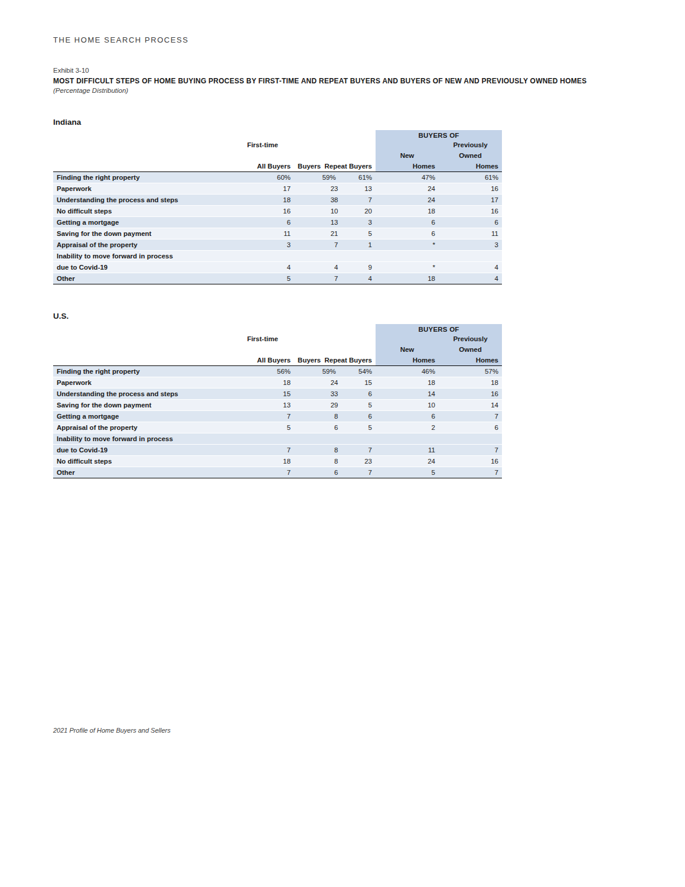THE HOME SEARCH PROCESS
Exhibit 3-10
MOST DIFFICULT STEPS OF HOME BUYING PROCESS BY FIRST-TIME AND REPEAT BUYERS AND BUYERS OF NEW AND PREVIOUSLY OWNED HOMES
(Percentage Distribution)
Indiana
| | | | BUYERS OF |
| | First-time | | | Previously |
| | | | New | Owned |
| | All Buyers | Buyers Repeat Buyers | Homes | Homes |
| Finding the right property | 60% | 59% 61% | 47% | 61% |
| Paperwork | 17 | 23 13 | 24 | 16 |
| Understanding the process and steps | 18 | 38 7 | 24 | 17 |
| No difficult steps | 16 | 10 20 | 18 | 16 |
| Getting a mortgage | 6 | 13 3 | 6 | 6 |
| Saving for the down payment | 11 | 21 5 | 6 | 11 |
| Appraisal of the property | 3 | 7 1 | * | 3 |
| Inability to move forward in process | | | | |
| due to Covid-19 | 4 | 4 9 | * | 4 |
| Other | 5 | 7 4 | 18 | 4 |
U.S.
| | | | BUYERS OF |
| | First-time | | | Previously |
| | | | New | Owned |
| | All Buyers | Buyers Repeat Buyers | Homes | Homes |
| Finding the right property | 56% | 59% 54% | 46% | 57% |
| Paperwork | 18 | 24 15 | 18 | 18 |
| Understanding the process and steps | 15 | 33 6 | 14 | 16 |
| Saving for the down payment | 13 | 29 5 | 10 | 14 |
| Getting a mortgage | 7 | 8 6 | 6 | 7 |
| Appraisal of the property | 5 | 6 5 | 2 | 6 |
| Inability to move forward in process | | | | |
| due to Covid-19 | 7 | 8 7 | 11 | 7 |
| No difficult steps | 18 | 8 23 | 24 | 16 |
| Other | 7 | 6 7 | 5 | 7 |
2021 Profile of Home Buyers and Sellers